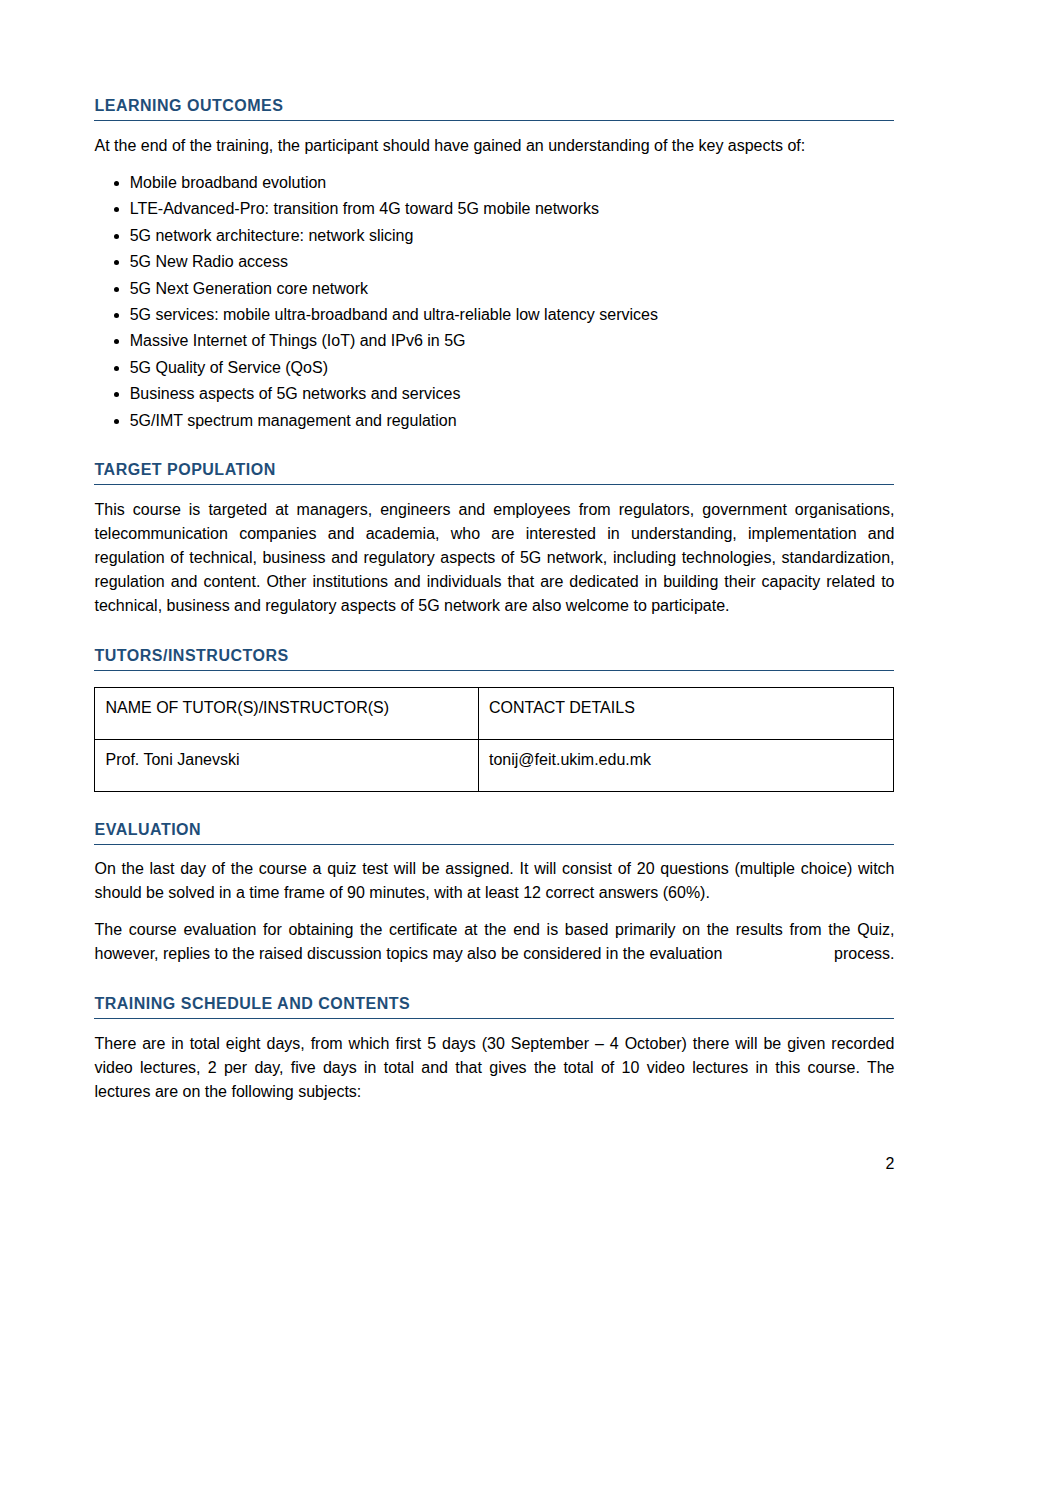LEARNING OUTCOMES
At the end of the training, the participant should have gained an understanding of the key aspects of:
Mobile broadband evolution
LTE-Advanced-Pro: transition from 4G toward 5G mobile networks
5G network architecture: network slicing
5G New Radio access
5G Next Generation core network
5G services: mobile ultra-broadband and ultra-reliable low latency services
Massive Internet of Things (IoT) and IPv6 in 5G
5G Quality of Service (QoS)
Business aspects of 5G networks and services
5G/IMT spectrum management and regulation
TARGET POPULATION
This course is targeted at managers, engineers and employees from regulators, government organisations, telecommunication companies and academia, who are interested in understanding, implementation and regulation of technical, business and regulatory aspects of 5G network, including technologies, standardization, regulation and content. Other institutions and individuals that are dedicated in building their capacity related to technical, business and regulatory aspects of 5G network are also welcome to participate.
TUTORS/INSTRUCTORS
| NAME OF TUTOR(S)/INSTRUCTOR(S) | CONTACT DETAILS |
| Prof. Toni Janevski | tonij@feit.ukim.edu.mk |
EVALUATION
On the last day of the course a quiz test will be assigned. It will consist of 20 questions (multiple choice) witch should be solved in a time frame of 90 minutes, with at least 12 correct answers (60%).
The course evaluation for obtaining the certificate at the end is based primarily on the results from the Quiz, however, replies to the raised discussion topics may also be considered in the evaluation process.
TRAINING SCHEDULE AND CONTENTS
There are in total eight days, from which first 5 days (30 September – 4 October) there will be given recorded video lectures, 2 per day, five days in total and that gives the total of 10 video lectures in this course. The lectures are on the following subjects:
2